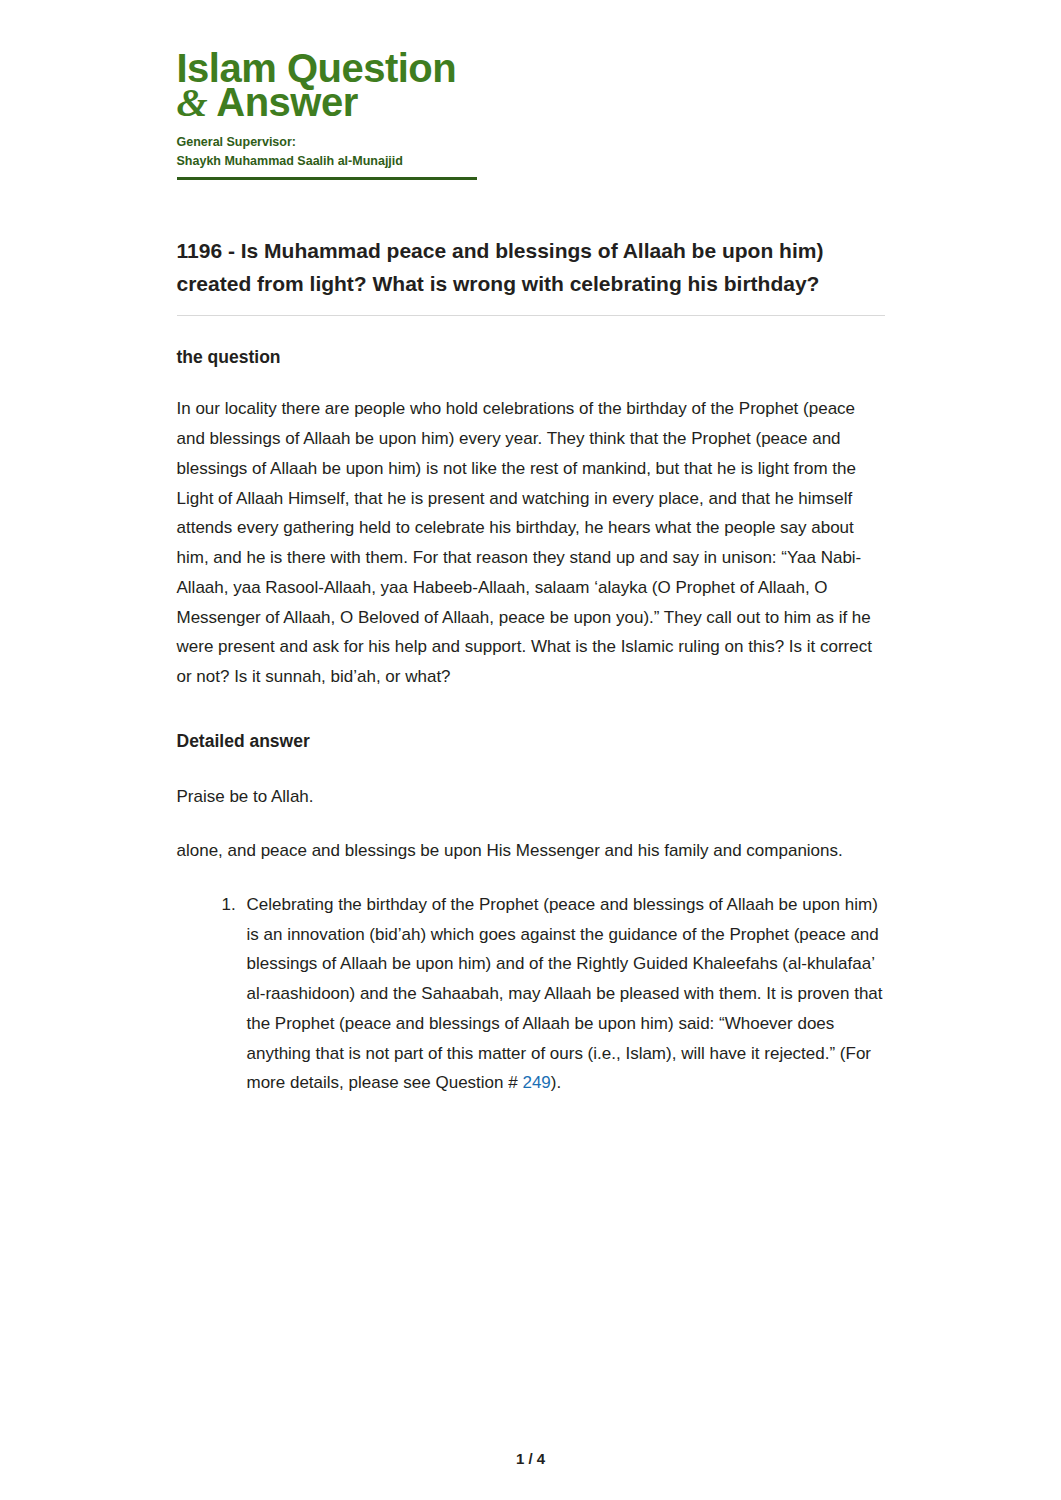Islam Question & Answer
General Supervisor: Shaykh Muhammad Saalih al-Munajjid
1196 - Is Muhammad peace and blessings of Allaah be upon him) created from light? What is wrong with celebrating his birthday?
the question
In our locality there are people who hold celebrations of the birthday of the Prophet (peace and blessings of Allaah be upon him) every year. They think that the Prophet (peace and blessings of Allaah be upon him) is not like the rest of mankind, but that he is light from the Light of Allaah Himself, that he is present and watching in every place, and that he himself attends every gathering held to celebrate his birthday, he hears what the people say about him, and he is there with them. For that reason they stand up and say in unison: “Yaa Nabi-Allaah, yaa Rasool-Allaah, yaa Habeeb-Allaah, salaam ‘alayka (O Prophet of Allaah, O Messenger of Allaah, O Beloved of Allaah, peace be upon you).” They call out to him as if he were present and ask for his help and support. What is the Islamic ruling on this? Is it correct or not? Is it sunnah, bid’ah, or what?
Detailed answer
Praise be to Allah.
alone, and peace and blessings be upon His Messenger and his family and companions.
Celebrating the birthday of the Prophet (peace and blessings of Allaah be upon him) is an innovation (bid’ah) which goes against the guidance of the Prophet (peace and blessings of Allaah be upon him) and of the Rightly Guided Khaleefahs (al-khulafaa’ al-raashidoon) and the Sahaabah, may Allaah be pleased with them. It is proven that the Prophet (peace and blessings of Allaah be upon him) said: “Whoever does anything that is not part of this matter of ours (i.e., Islam), will have it rejected.” (For more details, please see Question # 249).
1 / 4